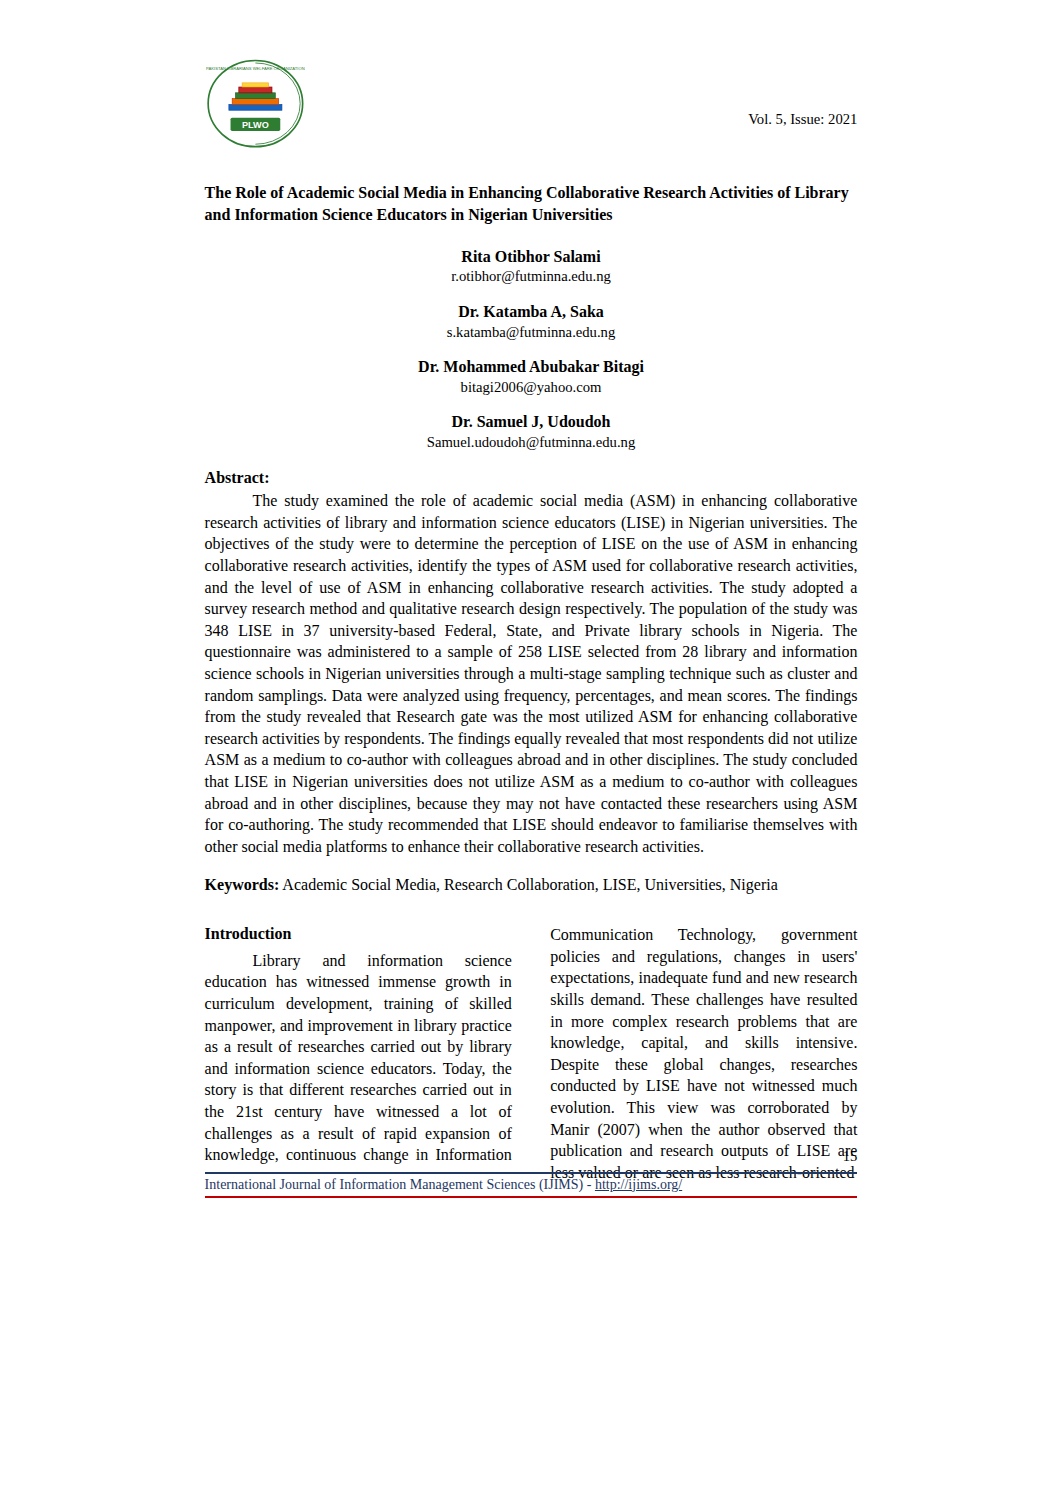PAKISTAN LIBRARIANS WELFARE ORGANIZATION PLWO
Vol. 5, Issue: 2021
The Role of Academic Social Media in Enhancing Collaborative Research Activities of Library and Information Science Educators in Nigerian Universities
Rita Otibhor Salami
r.otibhor@futminna.edu.ng
Dr. Katamba A, Saka
s.katamba@futminna.edu.ng
Dr. Mohammed Abubakar Bitagi
bitagi2006@yahoo.com
Dr. Samuel J, Udoudoh
Samuel.udoudoh@futminna.edu.ng
Abstract:
The study examined the role of academic social media (ASM) in enhancing collaborative research activities of library and information science educators (LISE) in Nigerian universities. The objectives of the study were to determine the perception of LISE on the use of ASM in enhancing collaborative research activities, identify the types of ASM used for collaborative research activities, and the level of use of ASM in enhancing collaborative research activities. The study adopted a survey research method and qualitative research design respectively. The population of the study was 348 LISE in 37 university-based Federal, State, and Private library schools in Nigeria. The questionnaire was administered to a sample of 258 LISE selected from 28 library and information science schools in Nigerian universities through a multi-stage sampling technique such as cluster and random samplings. Data were analyzed using frequency, percentages, and mean scores. The findings from the study revealed that Research gate was the most utilized ASM for enhancing collaborative research activities by respondents. The findings equally revealed that most respondents did not utilize ASM as a medium to co-author with colleagues abroad and in other disciplines. The study concluded that LISE in Nigerian universities does not utilize ASM as a medium to co-author with colleagues abroad and in other disciplines, because they may not have contacted these researchers using ASM for co-authoring. The study recommended that LISE should endeavor to familiarise themselves with other social media platforms to enhance their collaborative research activities.
Keywords: Academic Social Media, Research Collaboration, LISE, Universities, Nigeria
Introduction
Library and information science education has witnessed immense growth in curriculum development, training of skilled manpower, and improvement in library practice as a result of researches carried out by library and information science educators. Today, the story is that different researches carried out in the 21st century have witnessed a lot of challenges as a result of rapid expansion of knowledge, continuous change in Information Communication Technology, government policies and regulations, changes in users' expectations, inadequate fund and new research skills demand. These challenges have resulted in more complex research problems that are knowledge, capital, and skills intensive. Despite these global changes, researches conducted by LISE have not witnessed much evolution. This view was corroborated by Manir (2007) when the author observed that publication and research outputs of LISE are less valued or are seen as less research-oriented
15
International Journal of Information Management Sciences (IJIMS) - http://ijims.org/